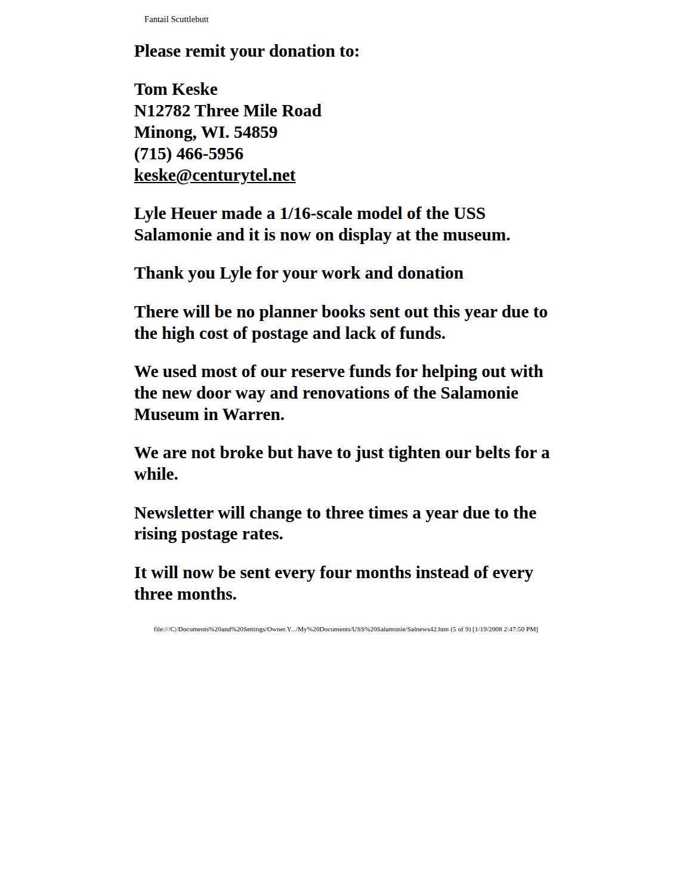Fantail Scuttlebutt
Please remit your donation to:
Tom Keske
N12782 Three Mile Road
Minong, WI. 54859
(715) 466-5956
keske@centurytel.net
Lyle Heuer made a 1/16-scale model of the USS Salamonie and it is now on display at the museum.
Thank you Lyle for your work and donation
There will be no planner books sent out this year due to the high cost of postage and lack of funds.
We used most of our reserve funds for helping out with the new door way and renovations of the Salamonie Museum in Warren.
We are not broke but have to just tighten our belts for a while.
Newsletter will change to three times a year due to the rising postage rates.
It will now be sent every four months instead of every three months.
file:///C|/Documents%20and%20Settings/Owner.Y.../My%20Documents/USS%20Salamonie/Salnews42.htm (5 of 9) [1/19/2008 2:47:50 PM]